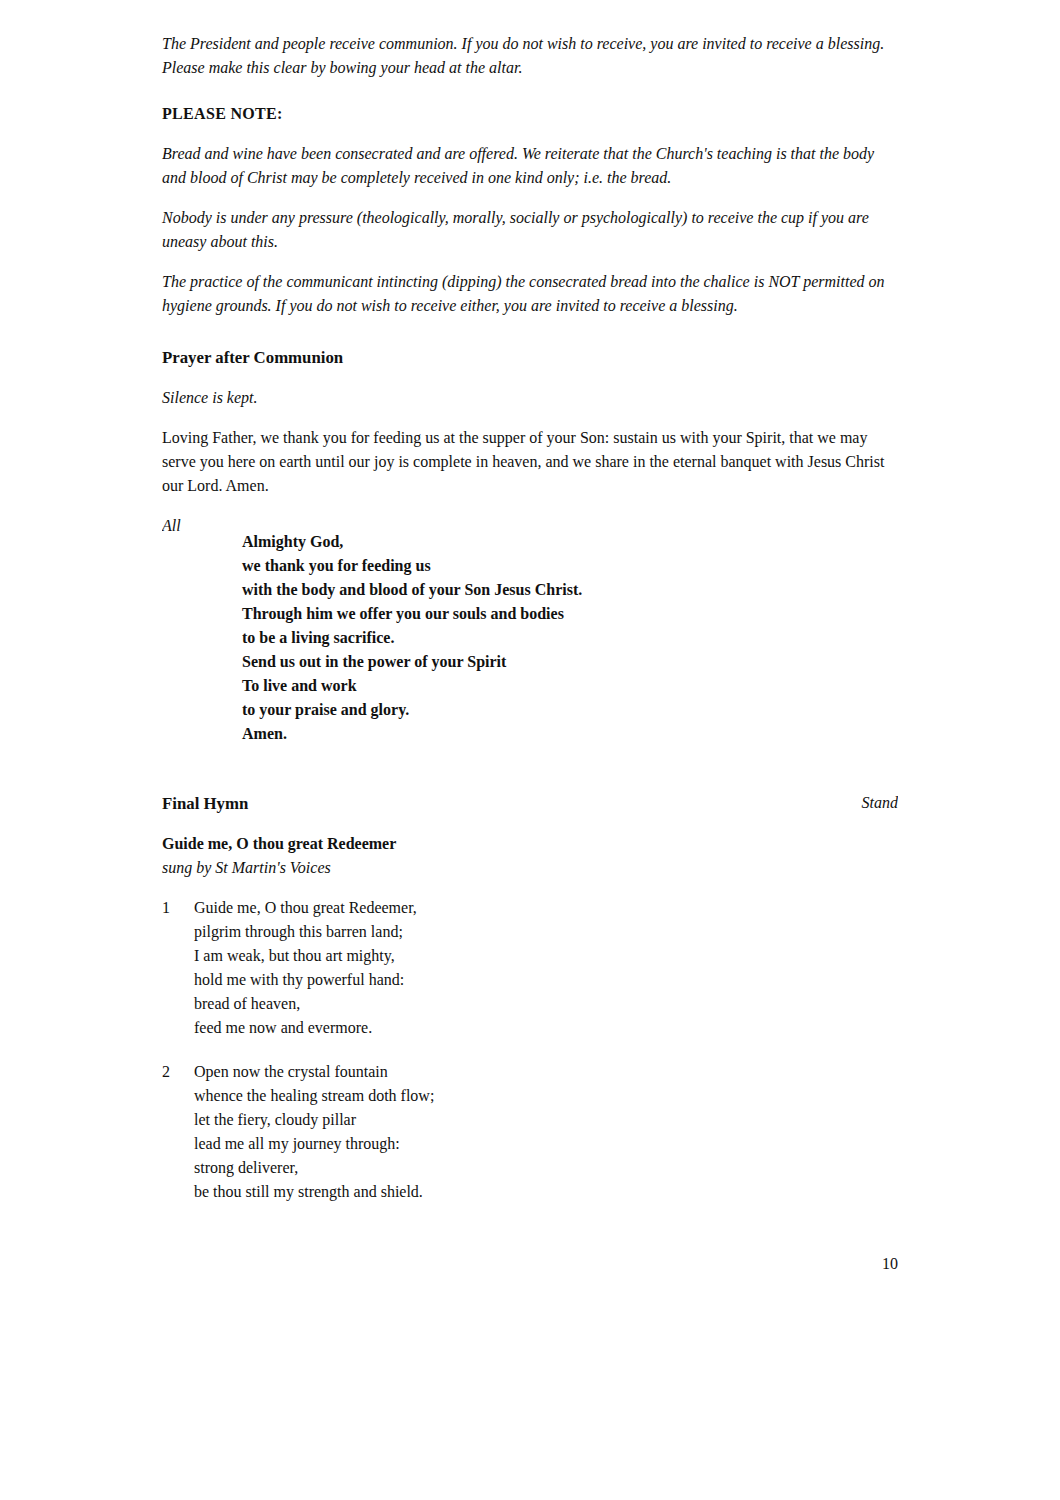The President and people receive communion. If you do not wish to receive, you are invited to receive a blessing. Please make this clear by bowing your head at the altar.
PLEASE NOTE:
Bread and wine have been consecrated and are offered. We reiterate that the Church's teaching is that the body and blood of Christ may be completely received in one kind only; i.e. the bread.
Nobody is under any pressure (theologically, morally, socially or psychologically) to receive the cup if you are uneasy about this.
The practice of the communicant intincting (dipping) the consecrated bread into the chalice is NOT permitted on hygiene grounds. If you do not wish to receive either, you are invited to receive a blessing.
Prayer after Communion
Silence is kept.
Loving Father, we thank you for feeding us at the supper of your Son: sustain us with your Spirit, that we may serve you here on earth until our joy is complete in heaven, and we share in the eternal banquet with Jesus Christ our Lord. Amen.
All
Almighty God,
we thank you for feeding us
with the body and blood of your Son Jesus Christ.
Through him we offer you our souls and bodies
to be a living sacrifice.
Send us out in the power of your Spirit
To live and work
to your praise and glory.
Amen.
Final Hymn
Stand
Guide me, O thou great Redeemer
sung by St Martin's Voices
Guide me, O thou great Redeemer,
pilgrim through this barren land;
I am weak, but thou art mighty,
hold me with thy powerful hand:
bread of heaven,
feed me now and evermore.
Open now the crystal fountain
whence the healing stream doth flow;
let the fiery, cloudy pillar
lead me all my journey through:
strong deliverer,
be thou still my strength and shield.
10